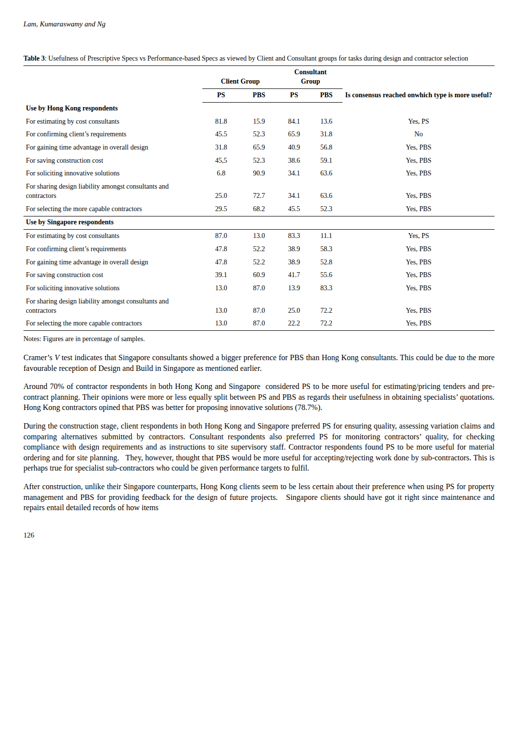Lam, Kumaraswamy and Ng
Table 3: Usefulness of Prescriptive Specs vs Performance-based Specs as viewed by Client and Consultant groups for tasks during design and contractor selection
| | Client Group | Consultant Group | Is consensus reached onwhich type is more useful? |
| --- | --- | --- | --- |
| PS | PBS | PS | PBS |
| Use by Hong Kong respondents | | | | | |
| For estimating by cost consultants | 81.8 | 15.9 | 84.1 | 13.6 | Yes, PS |
| For confirming client’s requirements | 45.5 | 52.3 | 65.9 | 31.8 | No |
| For gaining time advantage in overall design | 31.8 | 65.9 | 40.9 | 56.8 | Yes, PBS |
| For saving construction cost | 45,5 | 52.3 | 38.6 | 59.1 | Yes, PBS |
| For soliciting innovative solutions | 6.8 | 90.9 | 34.1 | 63.6 | Yes, PBS |
| For sharing design liability amongst consultants and contractors | 25.0 | 72.7 | 34.1 | 63.6 | Yes, PBS |
| For selecting the more capable contractors | 29.5 | 68.2 | 45.5 | 52.3 | Yes, PBS |
| Use by Singapore respondents | | | | | |
| For estimating by cost consultants | 87.0 | 13.0 | 83.3 | 11.1 | Yes, PS |
| For confirming client’s requirements | 47.8 | 52.2 | 38.9 | 58.3 | Yes, PBS |
| For gaining time advantage in overall design | 47.8 | 52.2 | 38.9 | 52.8 | Yes, PBS |
| For saving construction cost | 39.1 | 60.9 | 41.7 | 55.6 | Yes, PBS |
| For soliciting innovative solutions | 13.0 | 87.0 | 13.9 | 83.3 | Yes, PBS |
| For sharing design liability amongst consultants and contractors | 13.0 | 87.0 | 25.0 | 72.2 | Yes, PBS |
| For selecting the more capable contractors | 13.0 | 87.0 | 22.2 | 72.2 | Yes, PBS |
Notes: Figures are in percentage of samples.
Cramer’s V test indicates that Singapore consultants showed a bigger preference for PBS than Hong Kong consultants. This could be due to the more favourable reception of Design and Build in Singapore as mentioned earlier.
Around 70% of contractor respondents in both Hong Kong and Singapore considered PS to be more useful for estimating/pricing tenders and pre-contract planning. Their opinions were more or less equally split between PS and PBS as regards their usefulness in obtaining specialists’ quotations. Hong Kong contractors opined that PBS was better for proposing innovative solutions (78.7%).
During the construction stage, client respondents in both Hong Kong and Singapore preferred PS for ensuring quality, assessing variation claims and comparing alternatives submitted by contractors. Consultant respondents also preferred PS for monitoring contractors’ quality, for checking compliance with design requirements and as instructions to site supervisory staff. Contractor respondents found PS to be more useful for material ordering and for site planning. They, however, thought that PBS would be more useful for accepting/rejecting work done by sub-contractors. This is perhaps true for specialist sub-contractors who could be given performance targets to fulfil.
After construction, unlike their Singapore counterparts, Hong Kong clients seem to be less certain about their preference when using PS for property management and PBS for providing feedback for the design of future projects. Singapore clients should have got it right since maintenance and repairs entail detailed records of how items
126